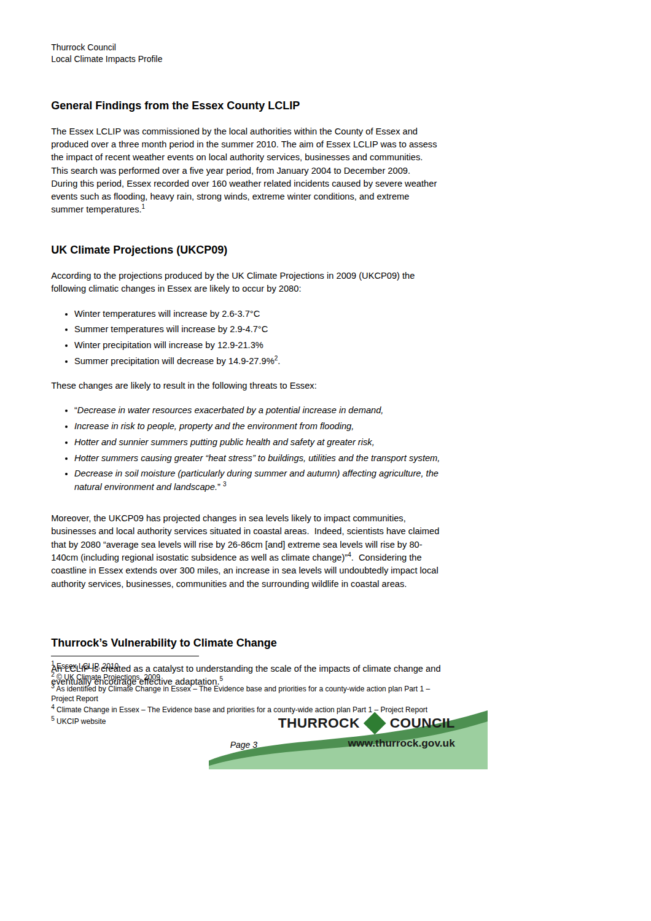Thurrock Council
Local Climate Impacts Profile
General Findings from the Essex County LCLIP
The Essex LCLIP was commissioned by the local authorities within the County of Essex and produced over a three month period in the summer 2010. The aim of Essex LCLIP was to assess the impact of recent weather events on local authority services, businesses and communities. This search was performed over a five year period, from January 2004 to December 2009. During this period, Essex recorded over 160 weather related incidents caused by severe weather events such as flooding, heavy rain, strong winds, extreme winter conditions, and extreme summer temperatures.1
UK Climate Projections (UKCP09)
According to the projections produced by the UK Climate Projections in 2009 (UKCP09) the following climatic changes in Essex are likely to occur by 2080:
Winter temperatures will increase by 2.6-3.7°C
Summer temperatures will increase by 2.9-4.7°C
Winter precipitation will increase by 12.9-21.3%
Summer precipitation will decrease by 14.9-27.9%2.
These changes are likely to result in the following threats to Essex:
“Decrease in water resources exacerbated by a potential increase in demand,
Increase in risk to people, property and the environment from flooding,
Hotter and sunnier summers putting public health and safety at greater risk,
Hotter summers causing greater “heat stress” to buildings, utilities and the transport system,
Decrease in soil moisture (particularly during summer and autumn) affecting agriculture, the natural environment and landscape.” 3
Moreover, the UKCP09 has projected changes in sea levels likely to impact communities, businesses and local authority services situated in coastal areas. Indeed, scientists have claimed that by 2080 “average sea levels will rise by 26-86cm [and] extreme sea levels will rise by 80-140cm (including regional isostatic subsidence as well as climate change)”4. Considering the coastline in Essex extends over 300 miles, an increase in sea levels will undoubtedly impact local authority services, businesses, communities and the surrounding wildlife in coastal areas.
Thurrock’s Vulnerability to Climate Change
An LCLIP is created as a catalyst to understanding the scale of the impacts of climate change and eventually encourage effective adaptation.5
1 Essex LCLIP, 2010
2 © UK Climate Projections, 2009
3 As identified by Climate Change in Essex – The Evidence base and priorities for a county-wide action plan Part 1 – Project Report
4 Climate Change in Essex – The Evidence base and priorities for a county-wide action plan Part 1 – Project Report
5 UKCIP website
Page 3
THURROCK COUNCIL
www.thurrock.gov.uk